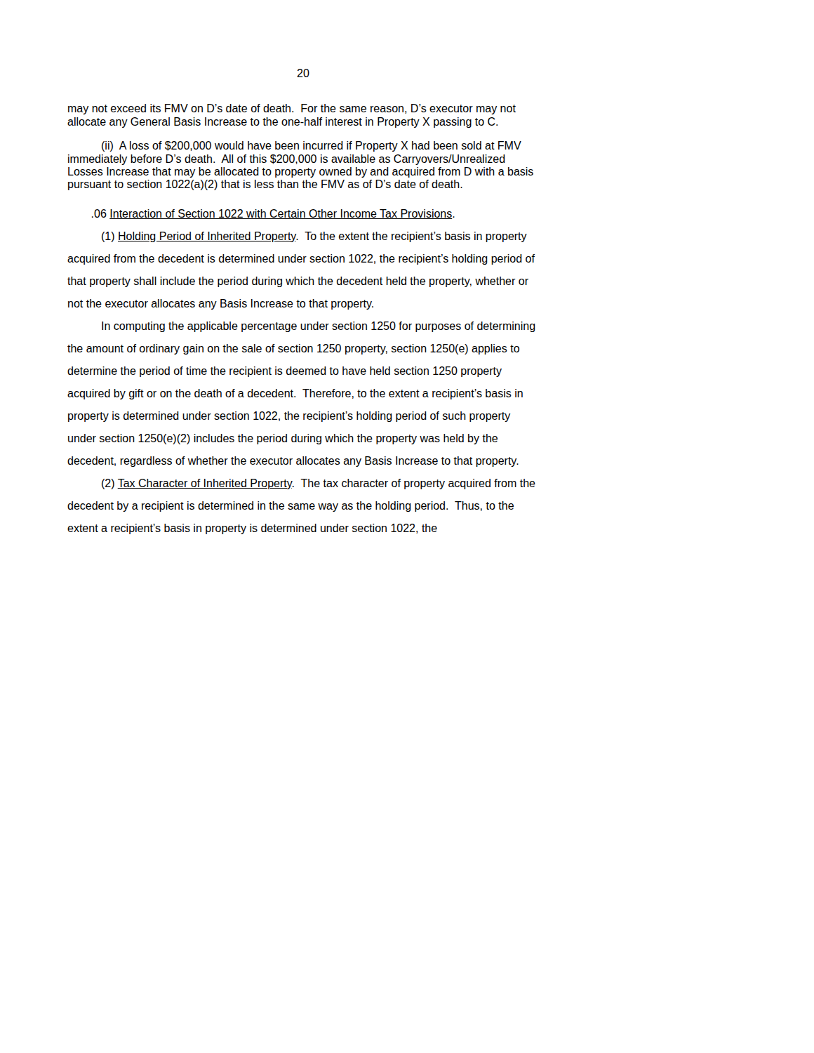20
may not exceed its FMV on D’s date of death. For the same reason, D’s executor may not allocate any General Basis Increase to the one-half interest in Property X passing to C.
(ii) A loss of $200,000 would have been incurred if Property X had been sold at FMV immediately before D’s death. All of this $200,000 is available as Carryovers/Unrealized Losses Increase that may be allocated to property owned by and acquired from D with a basis pursuant to section 1022(a)(2) that is less than the FMV as of D’s date of death.
.06 Interaction of Section 1022 with Certain Other Income Tax Provisions.
(1) Holding Period of Inherited Property. To the extent the recipient’s basis in property acquired from the decedent is determined under section 1022, the recipient’s holding period of that property shall include the period during which the decedent held the property, whether or not the executor allocates any Basis Increase to that property.
In computing the applicable percentage under section 1250 for purposes of determining the amount of ordinary gain on the sale of section 1250 property, section 1250(e) applies to determine the period of time the recipient is deemed to have held section 1250 property acquired by gift or on the death of a decedent. Therefore, to the extent a recipient’s basis in property is determined under section 1022, the recipient’s holding period of such property under section 1250(e)(2) includes the period during which the property was held by the decedent, regardless of whether the executor allocates any Basis Increase to that property.
(2) Tax Character of Inherited Property. The tax character of property acquired from the decedent by a recipient is determined in the same way as the holding period. Thus, to the extent a recipient’s basis in property is determined under section 1022, the